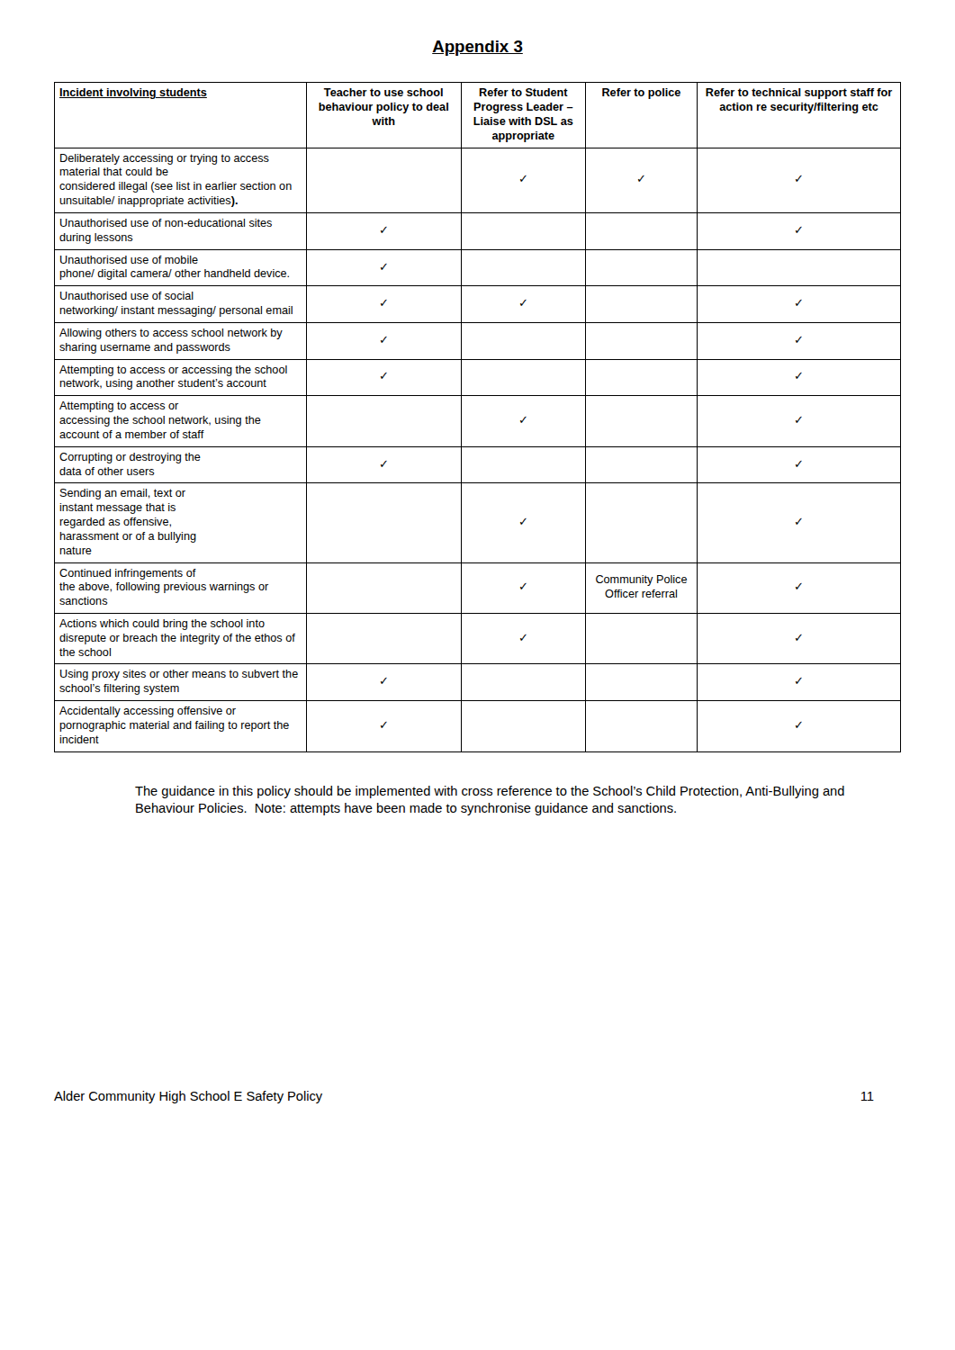Appendix 3
| Incident involving students | Teacher to use school behaviour policy to deal with | Refer to Student Progress Leader – Liaise with DSL as appropriate | Refer to police | Refer to technical support staff for action re security/filtering etc |
| --- | --- | --- | --- | --- |
| Deliberately accessing or trying to access material that could be considered illegal (see list in earlier section on unsuitable/ inappropriate activities ). | | ✓ | ✓ | ✓ |
| Unauthorised use of non-educational sites during lessons | ✓ | | | ✓ |
| Unauthorised use of mobile phone/ digital camera/ other handheld device. | ✓ | | | |
| Unauthorised use of social networking/ instant messaging/ personal email | ✓ | ✓ | | ✓ |
| Allowing others to access school network by sharing username and passwords | ✓ | | | ✓ |
| Attempting to access or accessing the school network, using another student’s account | ✓ | | | ✓ |
| Attempting to access or accessing the school network, using the account of a member of staff | | ✓ | | ✓ |
| Corrupting or destroying the data of other users | ✓ | | | ✓ |
| Sending an email, text or instant message that is regarded as offensive, harassment or of a bullying nature | | ✓ | | ✓ |
| Continued infringements of the above, following previous warnings or sanctions | | ✓ | Community Police Officer referral | ✓ |
| Actions which could bring the school into disrepute or breach the integrity of the ethos of the school | | ✓ | | ✓ |
| Using proxy sites or other means to subvert the school’s filtering system | ✓ | | | ✓ |
| Accidentally accessing offensive or pornographic material and failing to report the incident | ✓ | | | ✓ |
The guidance in this policy should be implemented with cross reference to the School’s Child Protection, Anti-Bullying and Behaviour Policies. Note: attempts have been made to synchronise guidance and sanctions.
Alder Community High School E Safety Policy 11